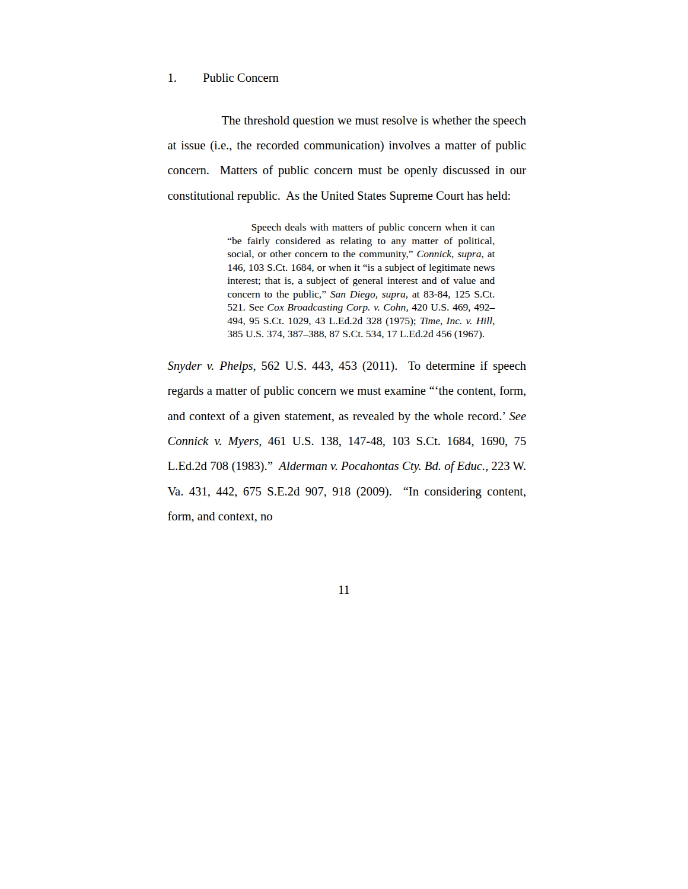1. Public Concern
The threshold question we must resolve is whether the speech at issue (i.e., the recorded communication) involves a matter of public concern. Matters of public concern must be openly discussed in our constitutional republic. As the United States Supreme Court has held:
Speech deals with matters of public concern when it can “be fairly considered as relating to any matter of political, social, or other concern to the community,” Connick, supra, at 146, 103 S.Ct. 1684, or when it “is a subject of legitimate news interest; that is, a subject of general interest and of value and concern to the public,” San Diego, supra, at 83-84, 125 S.Ct. 521. See Cox Broadcasting Corp. v. Cohn, 420 U.S. 469, 492–494, 95 S.Ct. 1029, 43 L.Ed.2d 328 (1975); Time, Inc. v. Hill, 385 U.S. 374, 387–388, 87 S.Ct. 534, 17 L.Ed.2d 456 (1967).
Snyder v. Phelps, 562 U.S. 443, 453 (2011). To determine if speech regards a matter of public concern we must examine “‘the content, form, and context of a given statement, as revealed by the whole record.’ See Connick v. Myers, 461 U.S. 138, 147-48, 103 S.Ct. 1684, 1690, 75 L.Ed.2d 708 (1983).” Alderman v. Pocahontas Cty. Bd. of Educ., 223 W. Va. 431, 442, 675 S.E.2d 907, 918 (2009). “In considering content, form, and context, no
11